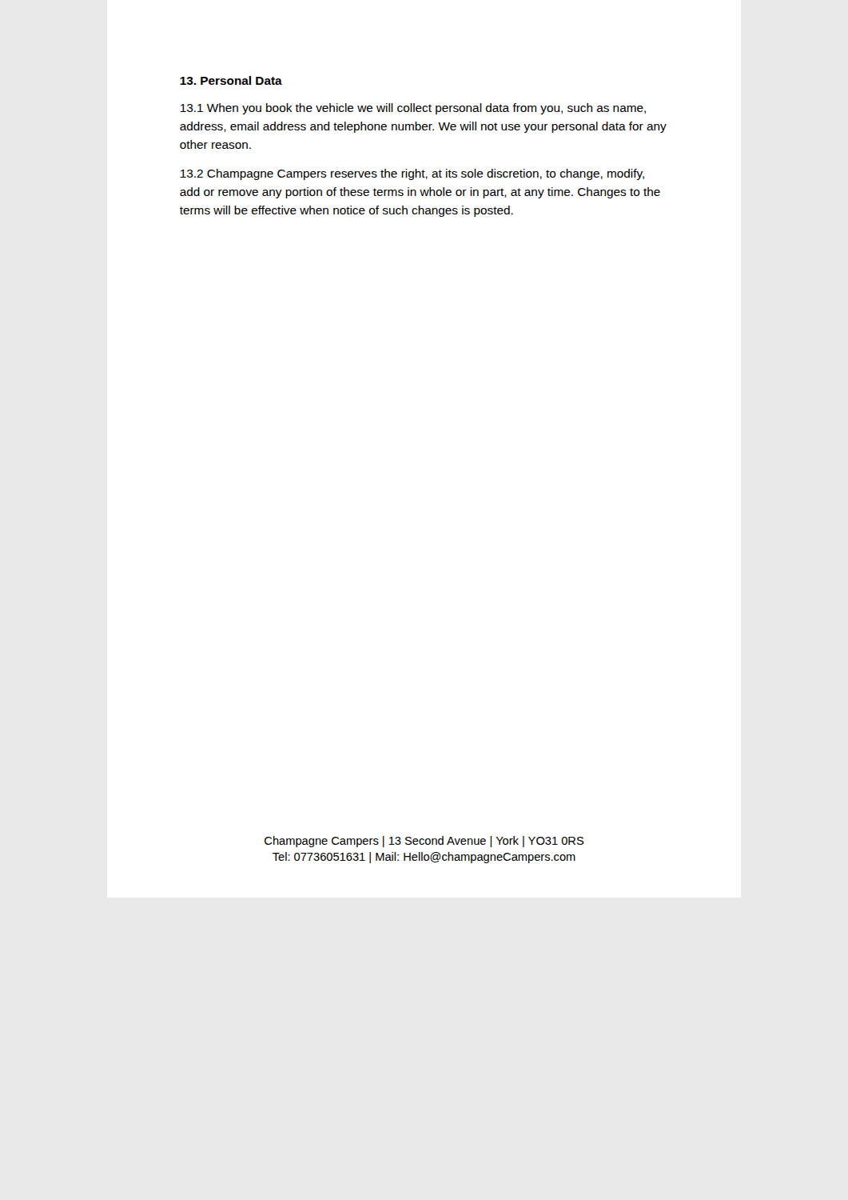13. Personal Data
13.1 When you book the vehicle we will collect personal data from you, such as name, address, email address and telephone number. We will not use your personal data for any other reason.
13.2 Champagne Campers reserves the right, at its sole discretion, to change, modify, add or remove any portion of these terms in whole or in part, at any time. Changes to the terms will be effective when notice of such changes is posted.
Champagne Campers | 13 Second Avenue | York | YO31 0RS
Tel: 07736051631 | Mail: Hello@champagneCampers.com